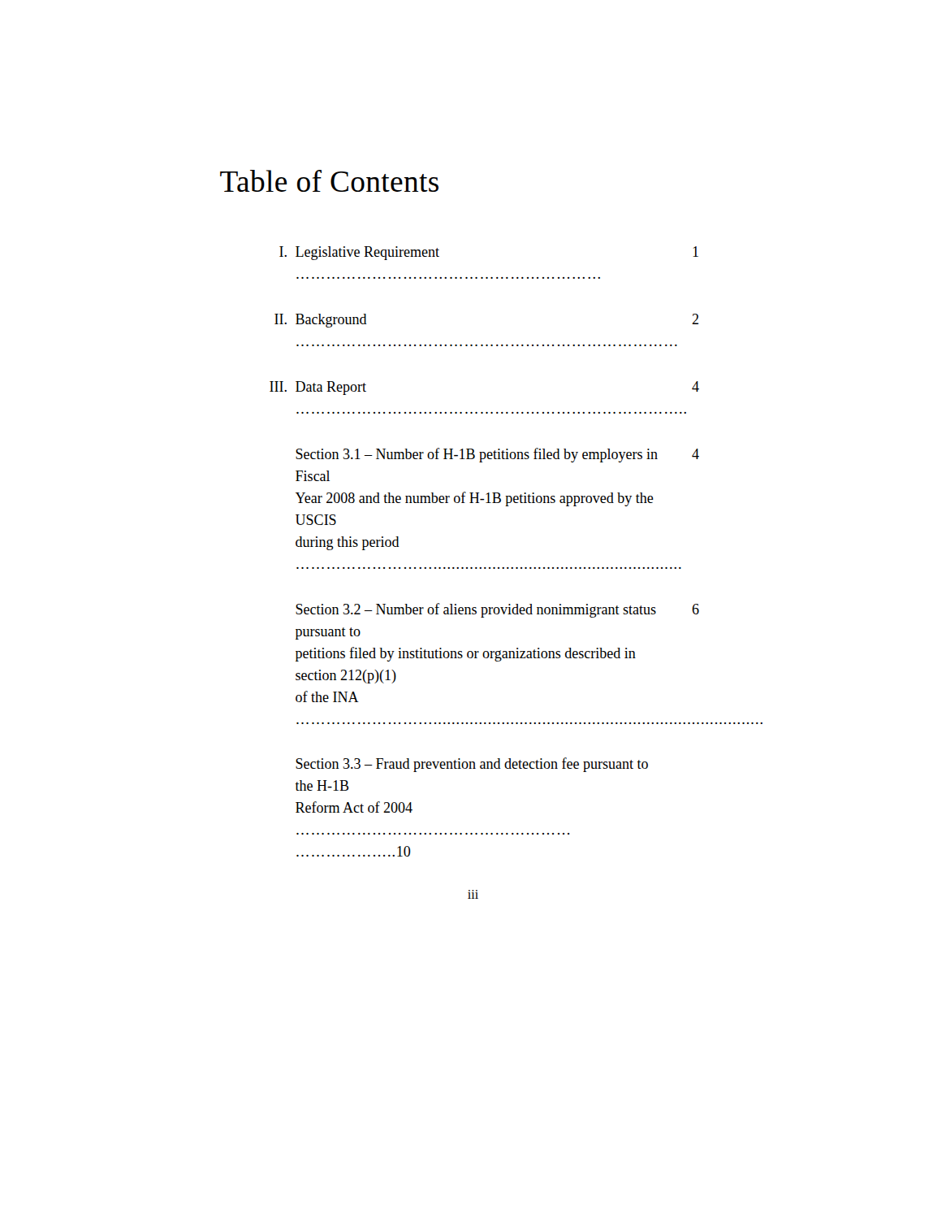Table of Contents
I.
Legislative Requirement ……………………………………………………
1
II.
Background …………………………………………………………………
2
III.
Data Report …………………………………………………………………..
4
Section 3.1 – Number of H-1B petitions filed by employers in Fiscal
Year 2008 and the number of H-1B petitions approved by the USCIS
during this period ……………………….......................................................
4
Section 3.2 – Number of aliens provided nonimmigrant status pursuant to
petitions filed by institutions or organizations described in section 212(p)(1)
of the INA ……………………….........................................................................
6
Section 3.3 – Fraud prevention and detection fee pursuant to the H-1B
Reform Act of 2004 ……………………………………………… ……………….. 10
iii